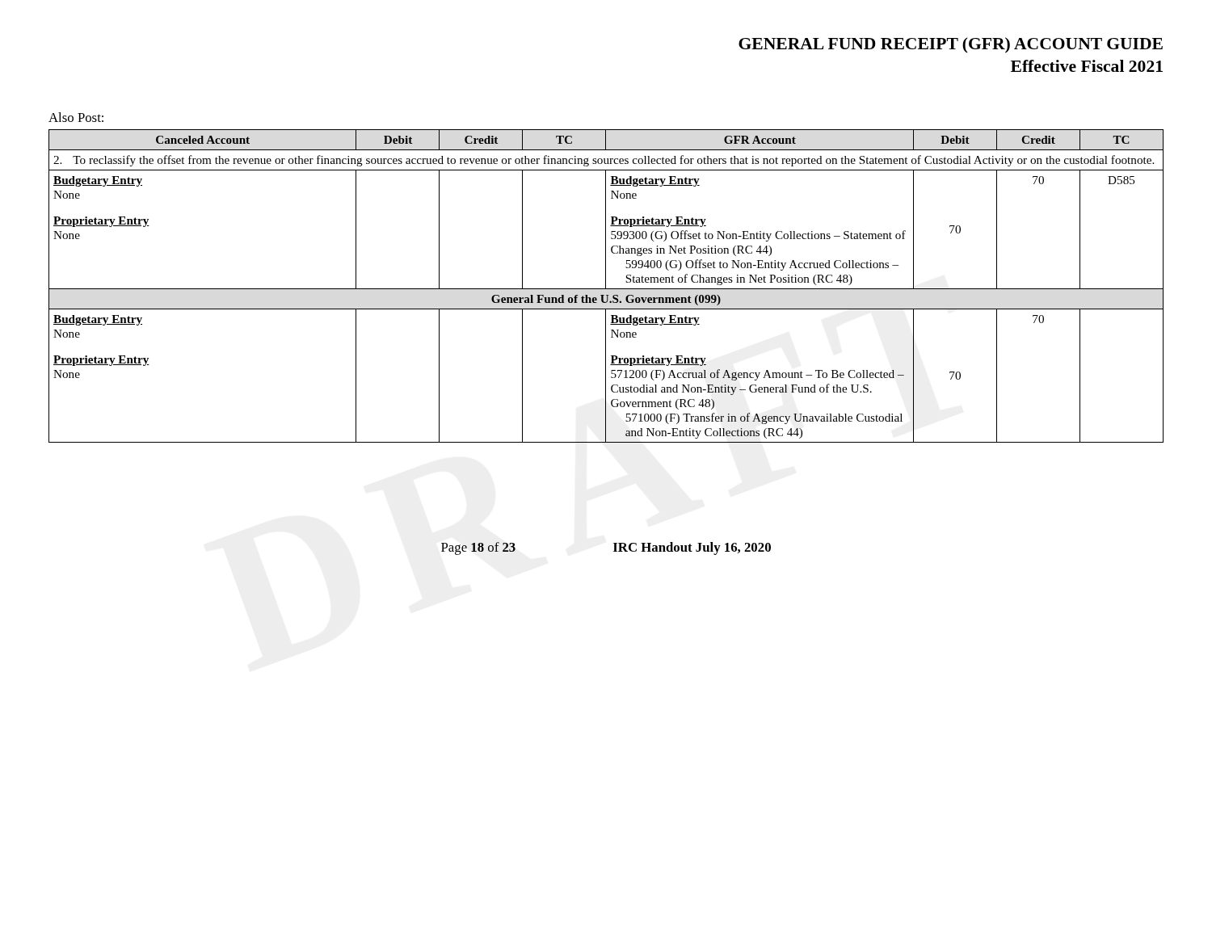DRAFT
GENERAL FUND RECEIPT (GFR) ACCOUNT GUIDE
Effective Fiscal 2021
Also Post:
| 2. To reclassify the offset from the revenue or other financing sources accrued to revenue or other financing sources collected for others that is not reported on the Statement of Custodial Activity or on the custodial footnote. |
| Canceled Account | Debit | Credit | TC | GFR Account | Debit | Credit | TC |
| Budgetary Entry None Proprietary Entry None | | | | Budgetary Entry None Proprietary Entry 599300 (G) Offset to Non-Entity Collections – Statement of Changes in Net Position (RC 44) 599400 (G) Offset to Non-Entity Accrued Collections – Statement of Changes in Net Position (RC 48) | 70 | 70 | D585 |
| General Fund of the U.S. Government (099) |
| Budgetary Entry None Proprietary Entry None | | | | Budgetary Entry None Proprietary Entry 571200 (F) Accrual of Agency Amount – To Be Collected – Custodial and Non-Entity – General Fund of the U.S. Government (RC 48) 571000 (F) Transfer in of Agency Unavailable Custodial and Non-Entity Collections (RC 44) | 70 | 70 | |
Page 18 of 23
IRC Handout July 16, 2020